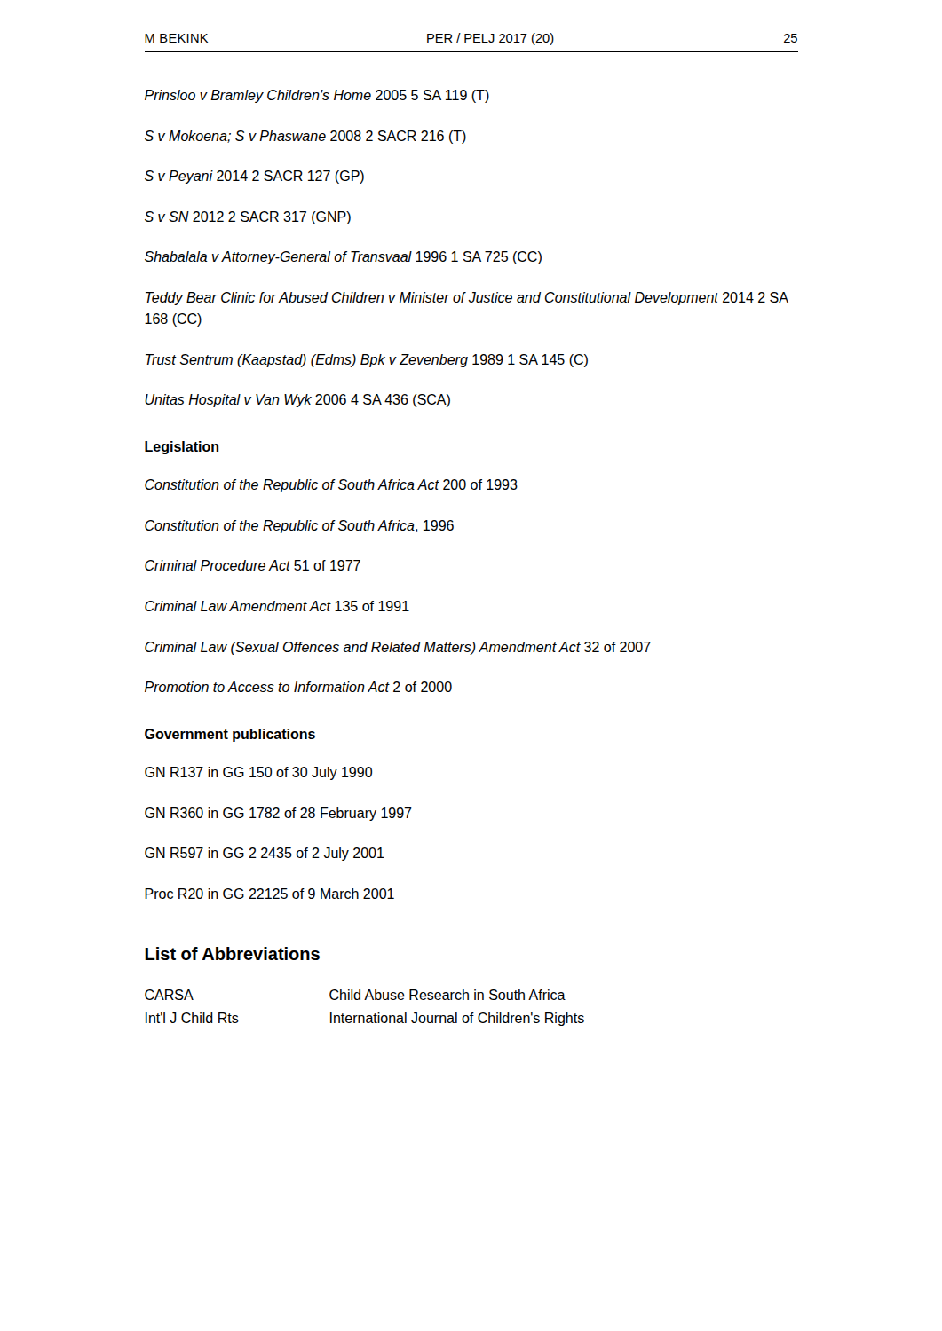M Bekink PER / PELJ 2017 (20) 25
Prinsloo v Bramley Children's Home 2005 5 SA 119 (T)
S v Mokoena; S v Phaswane 2008 2 SACR 216 (T)
S v Peyani 2014 2 SACR 127 (GP)
S v SN 2012 2 SACR 317 (GNP)
Shabalala v Attorney-General of Transvaal 1996 1 SA 725 (CC)
Teddy Bear Clinic for Abused Children v Minister of Justice and Constitutional Development 2014 2 SA 168 (CC)
Trust Sentrum (Kaapstad) (Edms) Bpk v Zevenberg 1989 1 SA 145 (C)
Unitas Hospital v Van Wyk 2006 4 SA 436 (SCA)
Legislation
Constitution of the Republic of South Africa Act 200 of 1993
Constitution of the Republic of South Africa, 1996
Criminal Procedure Act 51 of 1977
Criminal Law Amendment Act 135 of 1991
Criminal Law (Sexual Offences and Related Matters) Amendment Act 32 of 2007
Promotion to Access to Information Act 2 of 2000
Government publications
GN R137 in GG 150 of 30 July 1990
GN R360 in GG 1782 of 28 February 1997
GN R597 in GG 2 2435 of 2 July 2001
Proc R20 in GG 22125 of 9 March 2001
List of Abbreviations
CARSA
Child Abuse Research in South Africa
Int'l J Child Rts
International Journal of Children's Rights